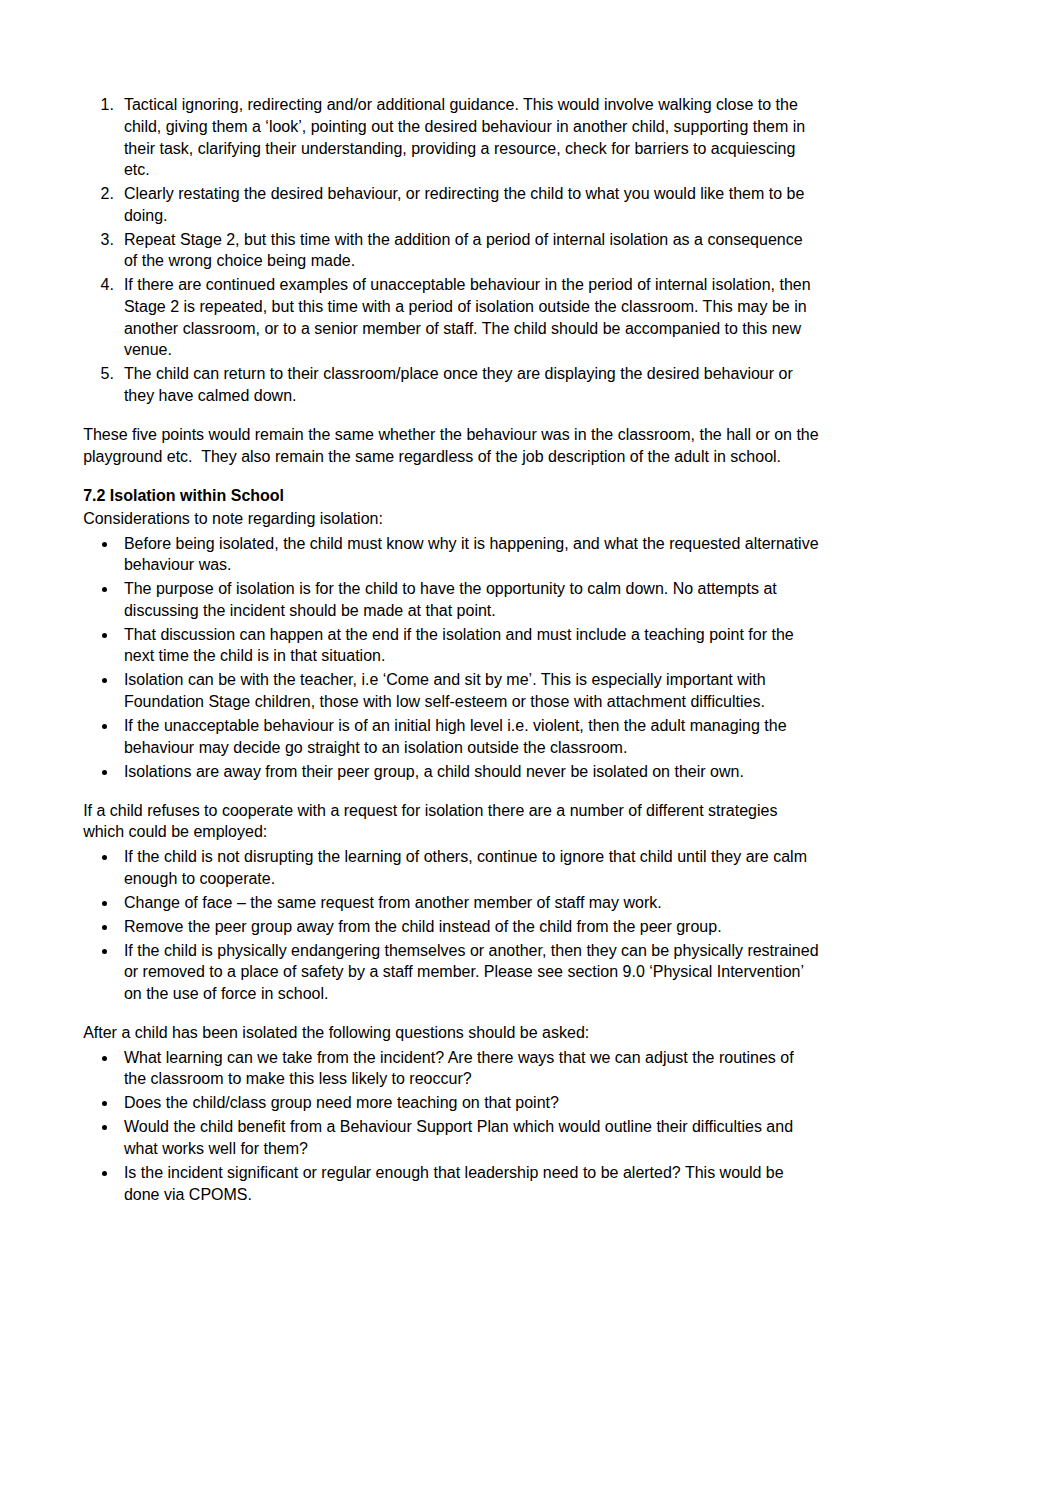Tactical ignoring, redirecting and/or additional guidance. This would involve walking close to the child, giving them a ‘look’, pointing out the desired behaviour in another child, supporting them in their task, clarifying their understanding, providing a resource, check for barriers to acquiescing etc.
Clearly restating the desired behaviour, or redirecting the child to what you would like them to be doing.
Repeat Stage 2, but this time with the addition of a period of internal isolation as a consequence of the wrong choice being made.
If there are continued examples of unacceptable behaviour in the period of internal isolation, then Stage 2 is repeated, but this time with a period of isolation outside the classroom. This may be in another classroom, or to a senior member of staff. The child should be accompanied to this new venue.
The child can return to their classroom/place once they are displaying the desired behaviour or they have calmed down.
These five points would remain the same whether the behaviour was in the classroom, the hall or on the playground etc. They also remain the same regardless of the job description of the adult in school.
7.2 Isolation within School
Considerations to note regarding isolation:
Before being isolated, the child must know why it is happening, and what the requested alternative behaviour was.
The purpose of isolation is for the child to have the opportunity to calm down. No attempts at discussing the incident should be made at that point.
That discussion can happen at the end if the isolation and must include a teaching point for the next time the child is in that situation.
Isolation can be with the teacher, i.e ‘Come and sit by me’. This is especially important with Foundation Stage children, those with low self-esteem or those with attachment difficulties.
If the unacceptable behaviour is of an initial high level i.e. violent, then the adult managing the behaviour may decide go straight to an isolation outside the classroom.
Isolations are away from their peer group, a child should never be isolated on their own.
If a child refuses to cooperate with a request for isolation there are a number of different strategies which could be employed:
If the child is not disrupting the learning of others, continue to ignore that child until they are calm enough to cooperate.
Change of face – the same request from another member of staff may work.
Remove the peer group away from the child instead of the child from the peer group.
If the child is physically endangering themselves or another, then they can be physically restrained or removed to a place of safety by a staff member. Please see section 9.0 ‘Physical Intervention’ on the use of force in school.
After a child has been isolated the following questions should be asked:
What learning can we take from the incident? Are there ways that we can adjust the routines of the classroom to make this less likely to reoccur?
Does the child/class group need more teaching on that point?
Would the child benefit from a Behaviour Support Plan which would outline their difficulties and what works well for them?
Is the incident significant or regular enough that leadership need to be alerted? This would be done via CPOMS.